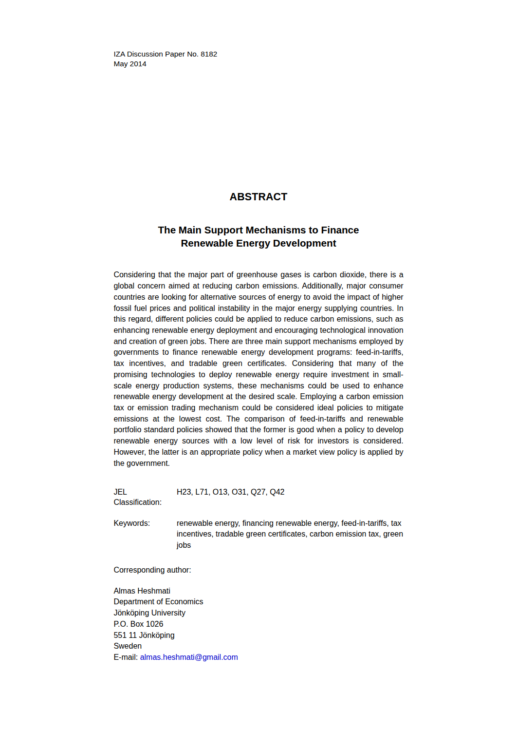IZA Discussion Paper No. 8182
May 2014
ABSTRACT
The Main Support Mechanisms to Finance
Renewable Energy Development
Considering that the major part of greenhouse gases is carbon dioxide, there is a global concern aimed at reducing carbon emissions. Additionally, major consumer countries are looking for alternative sources of energy to avoid the impact of higher fossil fuel prices and political instability in the major energy supplying countries. In this regard, different policies could be applied to reduce carbon emissions, such as enhancing renewable energy deployment and encouraging technological innovation and creation of green jobs. There are three main support mechanisms employed by governments to finance renewable energy development programs: feed-in-tariffs, tax incentives, and tradable green certificates. Considering that many of the promising technologies to deploy renewable energy require investment in small-scale energy production systems, these mechanisms could be used to enhance renewable energy development at the desired scale. Employing a carbon emission tax or emission trading mechanism could be considered ideal policies to mitigate emissions at the lowest cost. The comparison of feed-in-tariffs and renewable portfolio standard policies showed that the former is good when a policy to develop renewable energy sources with a low level of risk for investors is considered. However, the latter is an appropriate policy when a market view policy is applied by the government.
JEL Classification:
H23, L71, O13, O31, Q27, Q42
Keywords:
renewable energy, financing renewable energy, feed-in-tariffs, tax incentives, tradable green certificates, carbon emission tax, green jobs
Corresponding author:
Almas Heshmati
Department of Economics
Jönköping University
P.O. Box 1026
551 11 Jönköping
Sweden
E-mail: almas.heshmati@gmail.com